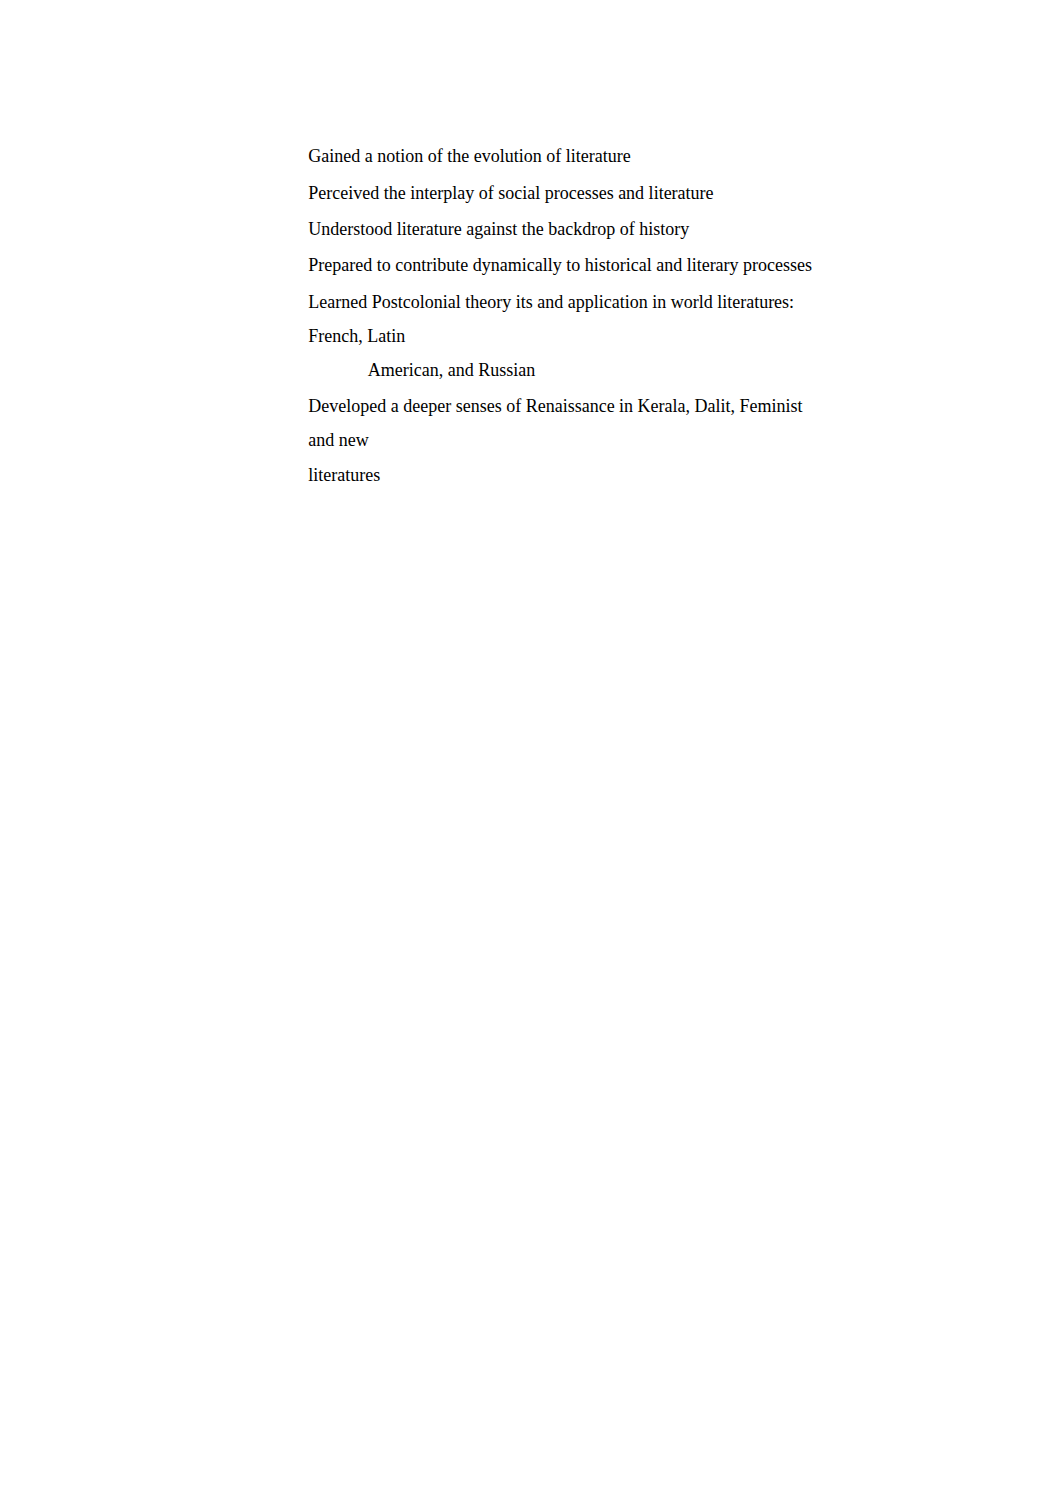Gained a notion of the evolution of literature
Perceived the interplay of social processes and literature
Understood literature against the backdrop of history
Prepared to contribute dynamically to historical and literary processes
Learned Postcolonial theory its and application in world literatures: French, Latin
American, and Russian
Developed a deeper senses of Renaissance in Kerala, Dalit, Feminist and new
literatures